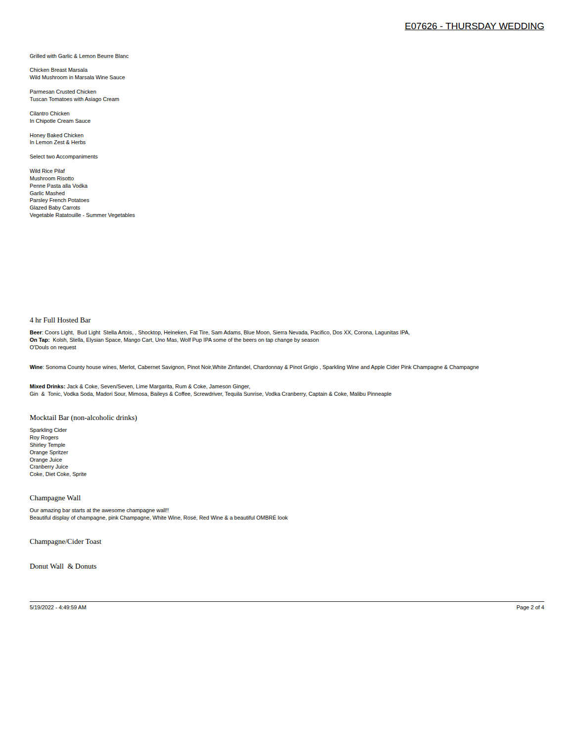E07626 - THURSDAY WEDDING
Grilled with Garlic & Lemon Beurre Blanc
Chicken Breast Marsala
Wild Mushroom in Marsala Wine Sauce
Parmesan Crusted Chicken
Tuscan Tomatoes with Asiago Cream
Cilantro Chicken
In Chipotle Cream Sauce
Honey Baked Chicken
In Lemon Zest & Herbs
Select two Accompaniments
Wild Rice Pilaf
Mushroom Risotto
Penne Pasta alla Vodka
Garlic Mashed
Parsley French Potatoes
Glazed Baby Carrots
Vegetable Ratatouille - Summer Vegetables
4 hr Full Hosted Bar
Beer: Coors Light, Bud Light Stella Artois, , Shocktop, Heineken, Fat Tire, Sam Adams, Blue Moon, Sierra Nevada, Pacifico, Dos XX, Corona, Lagunitas IPA,
On Tap: Kolsh, Stella, Elysian Space, Mango Cart, Uno Mas, Wolf Pup IPA some of the beers on tap change by season
O'Douls on request
Wine: Sonoma County house wines, Merlot, Cabernet Savignon, Pinot Noir,White Zinfandel, Chardonnay & Pinot Grigio , Sparkling Wine and Apple Cider Pink Champagne & Champagne
Mixed Drinks: Jack & Coke, Seven/Seven, Lime Margarita, Rum & Coke, Jameson Ginger,
Gin & Tonic, Vodka Soda, Madori Sour, Mimosa, Baileys & Coffee, Screwdriver, Tequila Sunrise, Vodka Cranberry, Captain & Coke, Malibu Pinneaple
Mocktail Bar (non-alcoholic drinks)
Sparkling Cider
Roy Rogers
Shirley Temple
Orange Spritzer
Orange Juice
Cranberry Juice
Coke, Diet Coke, Sprite
Champagne Wall
Our amazing bar starts at the awesome champagne wall!!
Beautiful display of champagne, pink Champagne, White Wine, Rosé, Red Wine & a beautiful OMBRÉ look
Champagne/Cider Toast
Donut Wall & Donuts
5/19/2022 - 4:49:59 AM Page 2 of 4